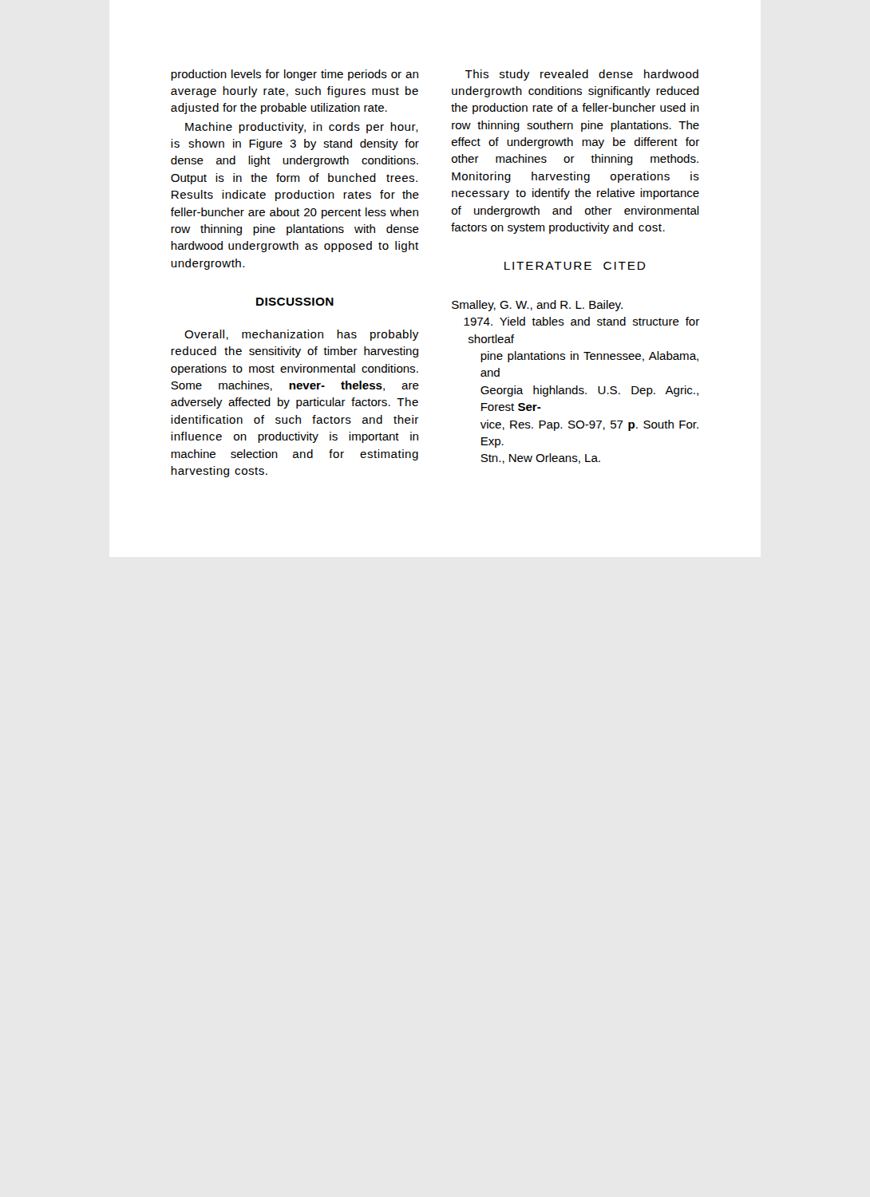production levels for longer time periods or an average hourly rate, such figures must be adjusted for the probable utilization rate.
Machine productivity, in cords per hour, is shown in Figure 3 by stand density for dense and light undergrowth conditions. Output is in the form of bunched trees. Results indicate production rates for the feller-buncher are about 20 percent less when row thinning pine plantations with dense hardwood undergrowth as opposed to light undergrowth.
DISCUSSION
Overall, mechanization has probably reduced the sensitivity of timber harvesting operations to most environmental conditions. Some machines, never- theless, are adversely affected by particular factors. The identification of such factors and their influence on productivity is important in machine selection and for estimating harvesting costs.
This study revealed dense hardwood undergrowth conditions significantly reduced the production rate of a feller-buncher used in row thinning southern pine plantations. The effect of undergrowth may be different for other machines or thinning methods. Monitoring harvesting operations is necessary to identify the relative importance of undergrowth and other environmental factors on system productivity and cost.
LITERATURE CITED
Smalley, G. W., and R. L. Bailey.
1974. Yield tables and stand structure for shortleaf pine plantations in Tennessee, Alabama, and Georgia highlands. U.S. Dep. Agric., Forest Ser- vice, Res. Pap. SO-97, 57 p. South For. Exp. Stn., New Orleans, La.